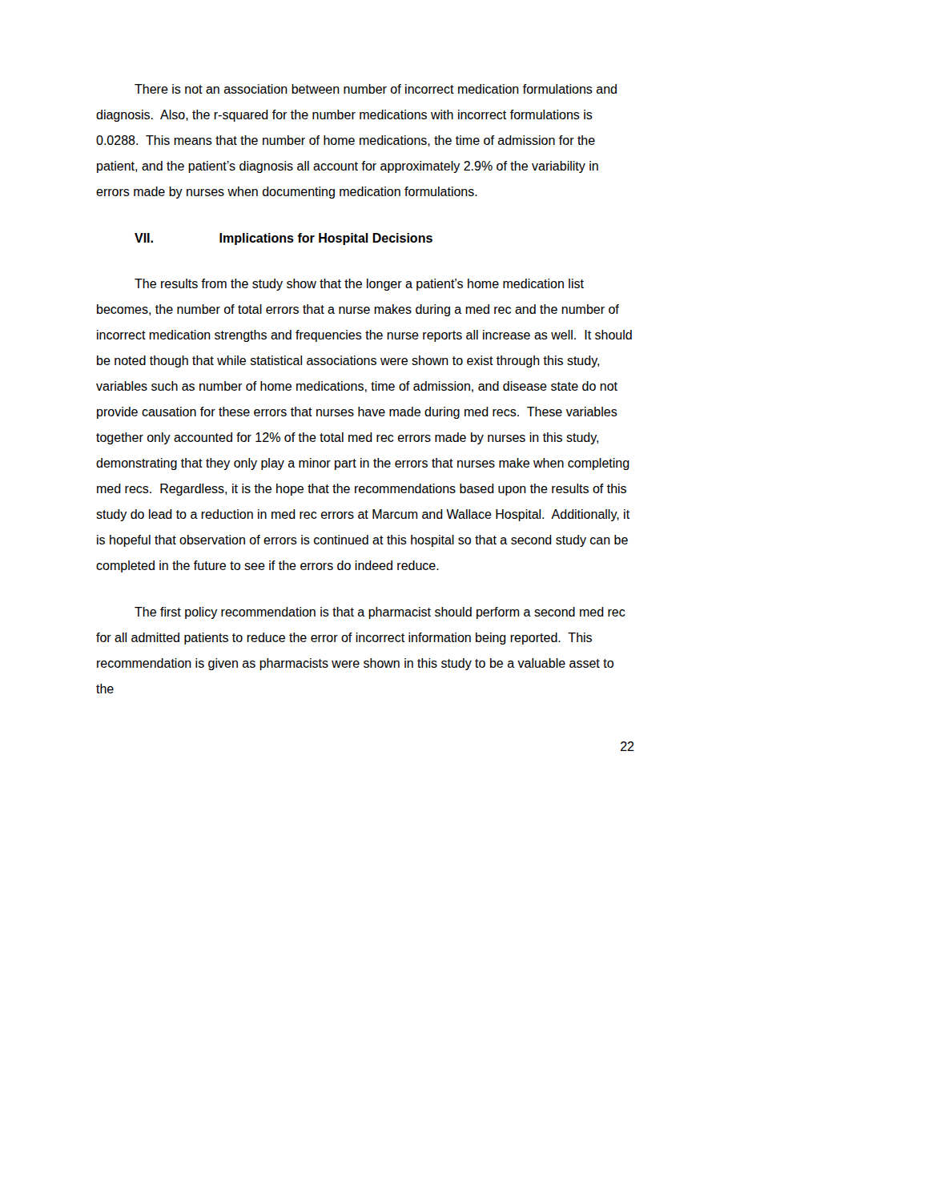There is not an association between number of incorrect medication formulations and diagnosis. Also, the r-squared for the number medications with incorrect formulations is 0.0288. This means that the number of home medications, the time of admission for the patient, and the patient’s diagnosis all account for approximately 2.9% of the variability in errors made by nurses when documenting medication formulations.
VII. Implications for Hospital Decisions
The results from the study show that the longer a patient’s home medication list becomes, the number of total errors that a nurse makes during a med rec and the number of incorrect medication strengths and frequencies the nurse reports all increase as well. It should be noted though that while statistical associations were shown to exist through this study, variables such as number of home medications, time of admission, and disease state do not provide causation for these errors that nurses have made during med recs. These variables together only accounted for 12% of the total med rec errors made by nurses in this study, demonstrating that they only play a minor part in the errors that nurses make when completing med recs. Regardless, it is the hope that the recommendations based upon the results of this study do lead to a reduction in med rec errors at Marcum and Wallace Hospital. Additionally, it is hopeful that observation of errors is continued at this hospital so that a second study can be completed in the future to see if the errors do indeed reduce.
The first policy recommendation is that a pharmacist should perform a second med rec for all admitted patients to reduce the error of incorrect information being reported. This recommendation is given as pharmacists were shown in this study to be a valuable asset to the
22